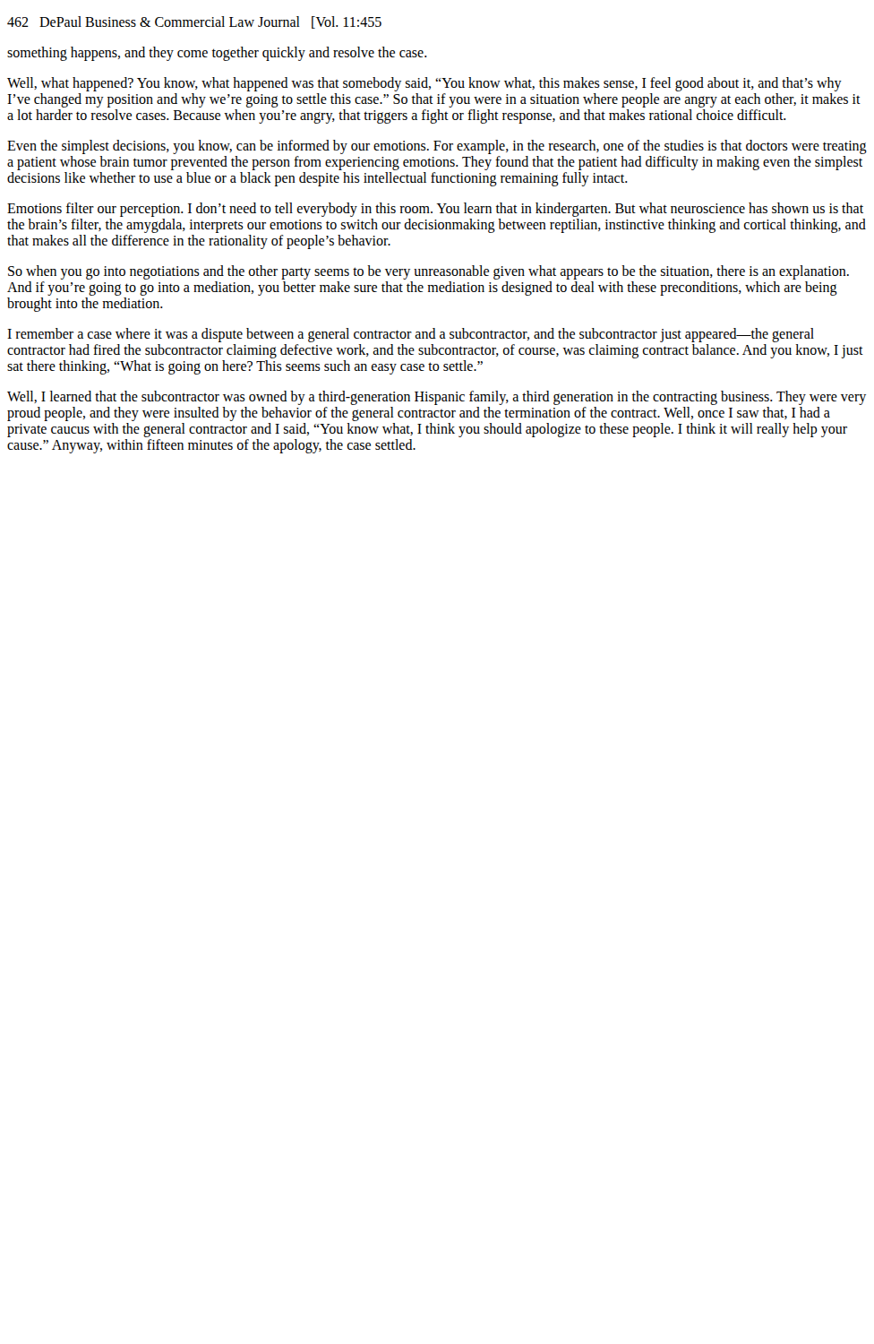462 DePaul Business & Commercial Law Journal [Vol. 11:455
something happens, and they come together quickly and resolve the case.
Well, what happened? You know, what happened was that somebody said, “You know what, this makes sense, I feel good about it, and that’s why I’ve changed my position and why we’re going to settle this case.” So that if you were in a situation where people are angry at each other, it makes it a lot harder to resolve cases. Because when you’re angry, that triggers a fight or flight response, and that makes rational choice difficult.
Even the simplest decisions, you know, can be informed by our emotions. For example, in the research, one of the studies is that doctors were treating a patient whose brain tumor prevented the person from experiencing emotions. They found that the patient had difficulty in making even the simplest decisions like whether to use a blue or a black pen despite his intellectual functioning remaining fully intact.
Emotions filter our perception. I don’t need to tell everybody in this room. You learn that in kindergarten. But what neuroscience has shown us is that the brain’s filter, the amygdala, interprets our emotions to switch our decisionmaking between reptilian, instinctive thinking and cortical thinking, and that makes all the difference in the rationality of people’s behavior.
So when you go into negotiations and the other party seems to be very unreasonable given what appears to be the situation, there is an explanation. And if you’re going to go into a mediation, you better make sure that the mediation is designed to deal with these preconditions, which are being brought into the mediation.
I remember a case where it was a dispute between a general contractor and a subcontractor, and the subcontractor just appeared—the general contractor had fired the subcontractor claiming defective work, and the subcontractor, of course, was claiming contract balance. And you know, I just sat there thinking, “What is going on here? This seems such an easy case to settle.”
Well, I learned that the subcontractor was owned by a third-generation Hispanic family, a third generation in the contracting business. They were very proud people, and they were insulted by the behavior of the general contractor and the termination of the contract. Well, once I saw that, I had a private caucus with the general contractor and I said, “You know what, I think you should apologize to these people. I think it will really help your cause.” Anyway, within fifteen minutes of the apology, the case settled.